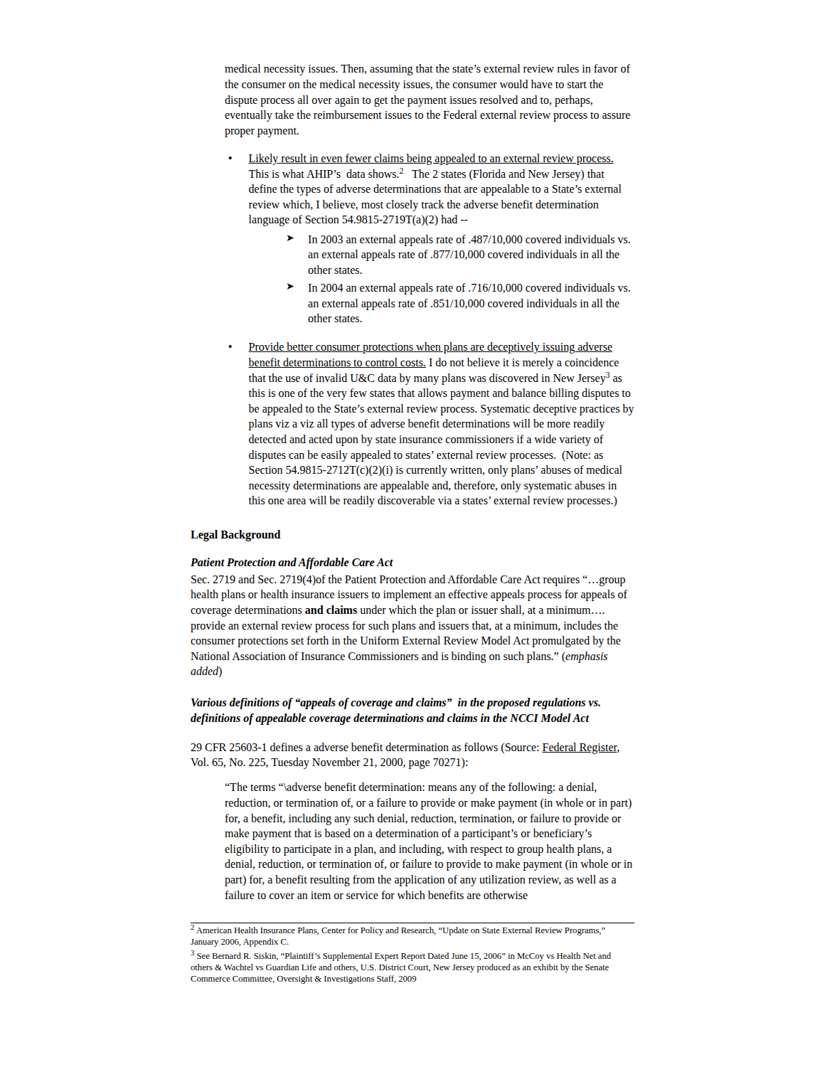medical necessity issues. Then, assuming that the state’s external review rules in favor of the consumer on the medical necessity issues, the consumer would have to start the dispute process all over again to get the payment issues resolved and to, perhaps, eventually take the reimbursement issues to the Federal external review process to assure proper payment.
Likely result in even fewer claims being appealed to an external review process. This is what AHIP’s data shows.2 The 2 states (Florida and New Jersey) that define the types of adverse determinations that are appealable to a State’s external review which, I believe, most closely track the adverse benefit determination language of Section 54.9815-2719T(a)(2) had --
In 2003 an external appeals rate of .487/10,000 covered individuals vs. an external appeals rate of .877/10,000 covered individuals in all the other states.
In 2004 an external appeals rate of .716/10,000 covered individuals vs. an external appeals rate of .851/10,000 covered individuals in all the other states.
Provide better consumer protections when plans are deceptively issuing adverse benefit determinations to control costs. I do not believe it is merely a coincidence that the use of invalid U&C data by many plans was discovered in New Jersey3 as this is one of the very few states that allows payment and balance billing disputes to be appealed to the State’s external review process. Systematic deceptive practices by plans viz a viz all types of adverse benefit determinations will be more readily detected and acted upon by state insurance commissioners if a wide variety of disputes can be easily appealed to states’ external review processes. (Note: as Section 54.9815-2712T(c)(2)(i) is currently written, only plans’ abuses of medical necessity determinations are appealable and, therefore, only systematic abuses in this one area will be readily discoverable via a states’ external review processes.)
Legal Background
Patient Protection and Affordable Care Act
Sec. 2719 and Sec. 2719(4)of the Patient Protection and Affordable Care Act requires “…group health plans or health insurance issuers to implement an effective appeals process for appeals of coverage determinations and claims under which the plan or issuer shall, at a minimum…. provide an external review process for such plans and issuers that, at a minimum, includes the consumer protections set forth in the Uniform External Review Model Act promulgated by the National Association of Insurance Commissioners and is binding on such plans.” (emphasis added)
Various definitions of “appeals of coverage and claims” in the proposed regulations vs. definitions of appealable coverage determinations and claims in the NCCI Model Act
29 CFR 25603-1 defines a adverse benefit determination as follows (Source: Federal Register, Vol. 65, No. 225, Tuesday November 21, 2000, page 70271):
“The terms “\adverse benefit determination: means any of the following: a denial, reduction, or termination of, or a failure to provide or make payment (in whole or in part) for, a benefit, including any such denial, reduction, termination, or failure to provide or make payment that is based on a determination of a participant’s or beneficiary’s eligibility to participate in a plan, and including, with respect to group health plans, a denial, reduction, or termination of, or failure to provide to make payment (in whole or in part) for, a benefit resulting from the application of any utilization review, as well as a failure to cover an item or service for which benefits are otherwise
2 American Health Insurance Plans, Center for Policy and Research, “Update on State External Review Programs,” January 2006, Appendix C.
3 See Bernard R. Siskin, “Plaintiff’s Supplemental Expert Report Dated June 15, 2006” in McCoy vs Health Net and others & Wachtel vs Guardian Life and others, U.S. District Court, New Jersey produced as an exhibit by the Senate Commerce Committee, Oversight & Investigations Staff, 2009